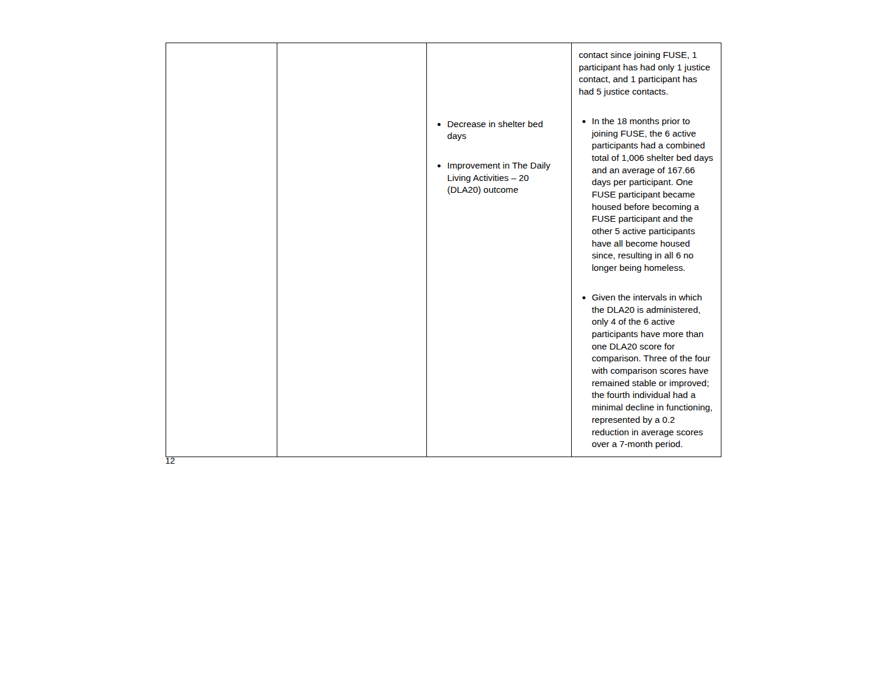| | | Decrease in shelter bed days Improvement in The Daily Living Activities – 20 (DLA20) outcome | contact since joining FUSE, 1 participant has had only 1 justice contact, and 1 participant has had 5 justice contacts. In the 18 months prior to joining FUSE, the 6 active participants had a combined total of 1,006 shelter bed days and an average of 167.66 days per participant. One FUSE participant became housed before becoming a FUSE participant and the other 5 active participants have all become housed since, resulting in all 6 no longer being homeless. Given the intervals in which the DLA20 is administered, only 4 of the 6 active participants have more than one DLA20 score for comparison. Three of the four with comparison scores have remained stable or improved; the fourth individual had a minimal decline in functioning, represented by a 0.2 reduction in average scores over a 7-month period. |
12